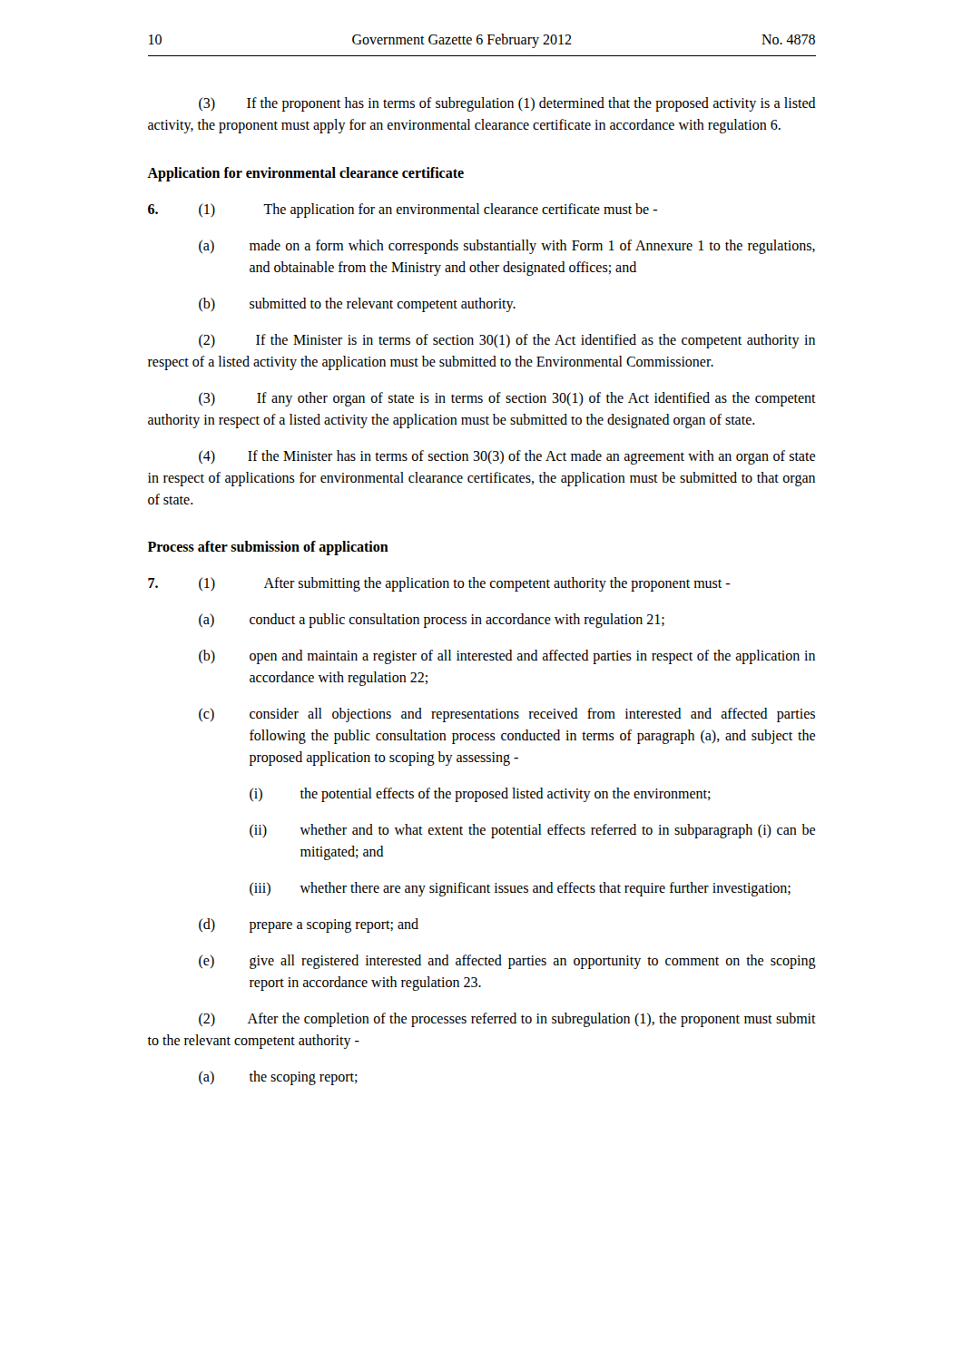10 Government Gazette 6 February 2012 No. 4878
(3) If the proponent has in terms of subregulation (1) determined that the proposed activity is a listed activity, the proponent must apply for an environmental clearance certificate in accordance with regulation 6.
Application for environmental clearance certificate
6. (1) The application for an environmental clearance certificate must be -
(a) made on a form which corresponds substantially with Form 1 of Annexure 1 to the regulations, and obtainable from the Ministry and other designated offices; and
(b) submitted to the relevant competent authority.
(2) If the Minister is in terms of section 30(1) of the Act identified as the competent authority in respect of a listed activity the application must be submitted to the Environmental Commissioner.
(3) If any other organ of state is in terms of section 30(1) of the Act identified as the competent authority in respect of a listed activity the application must be submitted to the designated organ of state.
(4) If the Minister has in terms of section 30(3) of the Act made an agreement with an organ of state in respect of applications for environmental clearance certificates, the application must be submitted to that organ of state.
Process after submission of application
7. (1) After submitting the application to the competent authority the proponent must -
(a) conduct a public consultation process in accordance with regulation 21;
(b) open and maintain a register of all interested and affected parties in respect of the application in accordance with regulation 22;
(c) consider all objections and representations received from interested and affected parties following the public consultation process conducted in terms of paragraph (a), and subject the proposed application to scoping by assessing -
(i) the potential effects of the proposed listed activity on the environment;
(ii) whether and to what extent the potential effects referred to in subparagraph (i) can be mitigated; and
(iii) whether there are any significant issues and effects that require further investigation;
(d) prepare a scoping report; and
(e) give all registered interested and affected parties an opportunity to comment on the scoping report in accordance with regulation 23.
(2) After the completion of the processes referred to in subregulation (1), the proponent must submit to the relevant competent authority -
(a) the scoping report;